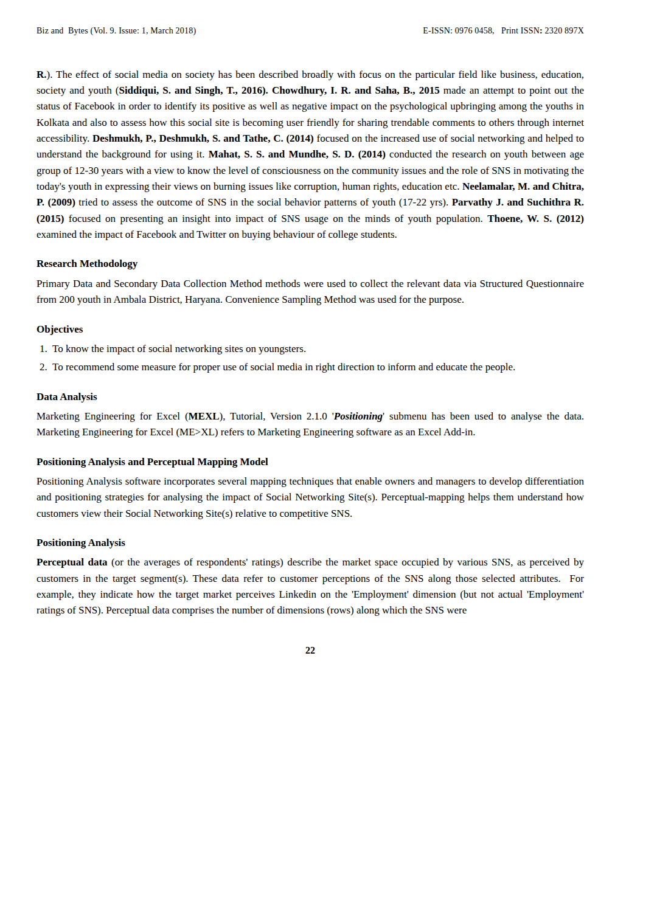Biz and Bytes (Vol. 9. Issue: 1, March 2018) E-ISSN: 0976 0458, Print ISSN: 2320 897X
R.). The effect of social media on society has been described broadly with focus on the particular field like business, education, society and youth (Siddiqui, S. and Singh, T., 2016). Chowdhury, I. R. and Saha, B., 2015 made an attempt to point out the status of Facebook in order to identify its positive as well as negative impact on the psychological upbringing among the youths in Kolkata and also to assess how this social site is becoming user friendly for sharing trendable comments to others through internet accessibility. Deshmukh, P., Deshmukh, S. and Tathe, C. (2014) focused on the increased use of social networking and helped to understand the background for using it. Mahat, S. S. and Mundhe, S. D. (2014) conducted the research on youth between age group of 12-30 years with a view to know the level of consciousness on the community issues and the role of SNS in motivating the today's youth in expressing their views on burning issues like corruption, human rights, education etc. Neelamalar, M. and Chitra, P. (2009) tried to assess the outcome of SNS in the social behavior patterns of youth (17-22 yrs). Parvathy J. and Suchithra R. (2015) focused on presenting an insight into impact of SNS usage on the minds of youth population. Thoene, W. S. (2012) examined the impact of Facebook and Twitter on buying behaviour of college students.
Research Methodology
Primary Data and Secondary Data Collection Method methods were used to collect the relevant data via Structured Questionnaire from 200 youth in Ambala District, Haryana. Convenience Sampling Method was used for the purpose.
Objectives
To know the impact of social networking sites on youngsters.
To recommend some measure for proper use of social media in right direction to inform and educate the people.
Data Analysis
Marketing Engineering for Excel (MEXL), Tutorial, Version 2.1.0 'Positioning' submenu has been used to analyse the data. Marketing Engineering for Excel (ME>XL) refers to Marketing Engineering software as an Excel Add-in.
Positioning Analysis and Perceptual Mapping Model
Positioning Analysis software incorporates several mapping techniques that enable owners and managers to develop differentiation and positioning strategies for analysing the impact of Social Networking Site(s). Perceptual-mapping helps them understand how customers view their Social Networking Site(s) relative to competitive SNS.
Positioning Analysis
Perceptual data (or the averages of respondents' ratings) describe the market space occupied by various SNS, as perceived by customers in the target segment(s). These data refer to customer perceptions of the SNS along those selected attributes. For example, they indicate how the target market perceives Linkedin on the 'Employment' dimension (but not actual 'Employment' ratings of SNS). Perceptual data comprises the number of dimensions (rows) along which the SNS were
22